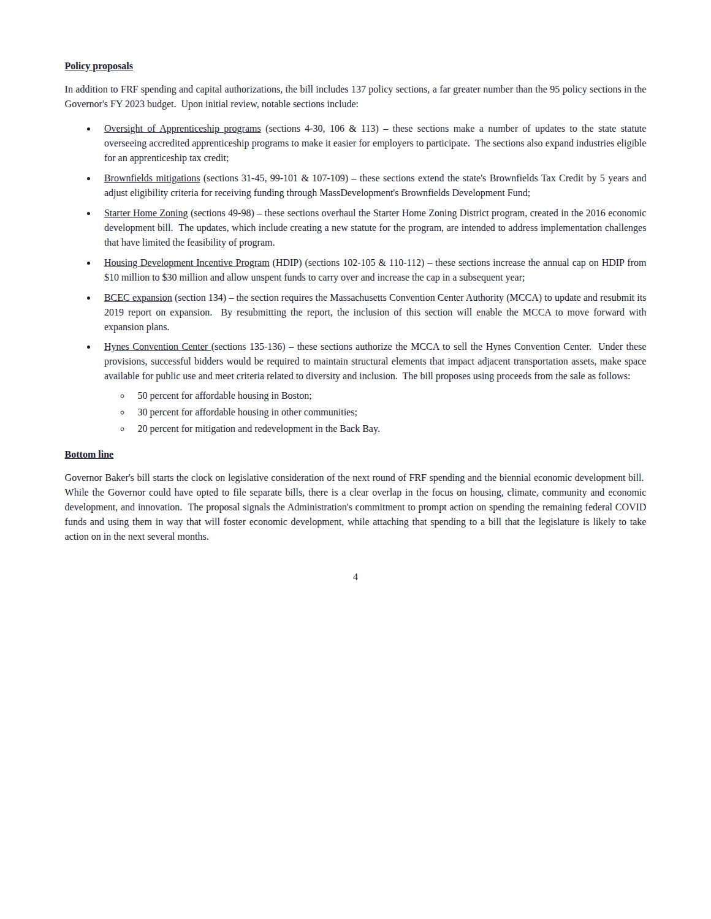Policy proposals
In addition to FRF spending and capital authorizations, the bill includes 137 policy sections, a far greater number than the 95 policy sections in the Governor's FY 2023 budget. Upon initial review, notable sections include:
Oversight of Apprenticeship programs (sections 4-30, 106 & 113) – these sections make a number of updates to the state statute overseeing accredited apprenticeship programs to make it easier for employers to participate. The sections also expand industries eligible for an apprenticeship tax credit;
Brownfields mitigations (sections 31-45, 99-101 & 107-109) – these sections extend the state's Brownfields Tax Credit by 5 years and adjust eligibility criteria for receiving funding through MassDevelopment's Brownfields Development Fund;
Starter Home Zoning (sections 49-98) – these sections overhaul the Starter Home Zoning District program, created in the 2016 economic development bill. The updates, which include creating a new statute for the program, are intended to address implementation challenges that have limited the feasibility of program.
Housing Development Incentive Program (HDIP) (sections 102-105 & 110-112) – these sections increase the annual cap on HDIP from $10 million to $30 million and allow unspent funds to carry over and increase the cap in a subsequent year;
BCEC expansion (section 134) – the section requires the Massachusetts Convention Center Authority (MCCA) to update and resubmit its 2019 report on expansion. By resubmitting the report, the inclusion of this section will enable the MCCA to move forward with expansion plans.
Hynes Convention Center (sections 135-136) – these sections authorize the MCCA to sell the Hynes Convention Center. Under these provisions, successful bidders would be required to maintain structural elements that impact adjacent transportation assets, make space available for public use and meet criteria related to diversity and inclusion. The bill proposes using proceeds from the sale as follows:
50 percent for affordable housing in Boston;
30 percent for affordable housing in other communities;
20 percent for mitigation and redevelopment in the Back Bay.
Bottom line
Governor Baker's bill starts the clock on legislative consideration of the next round of FRF spending and the biennial economic development bill. While the Governor could have opted to file separate bills, there is a clear overlap in the focus on housing, climate, community and economic development, and innovation. The proposal signals the Administration's commitment to prompt action on spending the remaining federal COVID funds and using them in way that will foster economic development, while attaching that spending to a bill that the legislature is likely to take action on in the next several months.
4